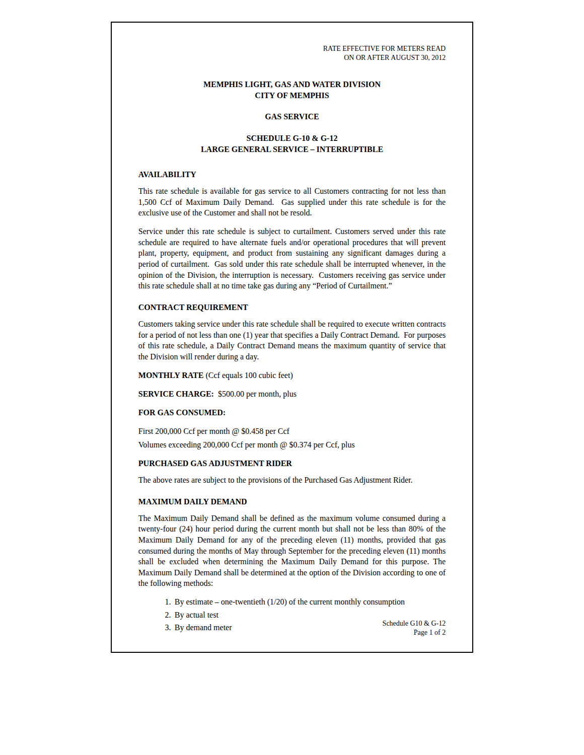RATE EFFECTIVE FOR METERS READ
ON OR AFTER AUGUST 30, 2012
MEMPHIS LIGHT, GAS AND WATER DIVISION
CITY OF MEMPHIS
GAS SERVICE
SCHEDULE G-10 & G-12
LARGE GENERAL SERVICE – INTERRUPTIBLE
AVAILABILITY
This rate schedule is available for gas service to all Customers contracting for not less than 1,500 Ccf of Maximum Daily Demand. Gas supplied under this rate schedule is for the exclusive use of the Customer and shall not be resold.
Service under this rate schedule is subject to curtailment. Customers served under this rate schedule are required to have alternate fuels and/or operational procedures that will prevent plant, property, equipment, and product from sustaining any significant damages during a period of curtailment. Gas sold under this rate schedule shall be interrupted whenever, in the opinion of the Division, the interruption is necessary. Customers receiving gas service under this rate schedule shall at no time take gas during any “Period of Curtailment.”
CONTRACT REQUIREMENT
Customers taking service under this rate schedule shall be required to execute written contracts for a period of not less than one (1) year that specifies a Daily Contract Demand. For purposes of this rate schedule, a Daily Contract Demand means the maximum quantity of service that the Division will render during a day.
MONTHLY RATE (Ccf equals 100 cubic feet)
SERVICE CHARGE: $500.00 per month, plus
FOR GAS CONSUMED:
First 200,000 Ccf per month @ $0.458 per Ccf
Volumes exceeding 200,000 Ccf per month @ $0.374 per Ccf, plus
PURCHASED GAS ADJUSTMENT RIDER
The above rates are subject to the provisions of the Purchased Gas Adjustment Rider.
MAXIMUM DAILY DEMAND
The Maximum Daily Demand shall be defined as the maximum volume consumed during a twenty-four (24) hour period during the current month but shall not be less than 80% of the Maximum Daily Demand for any of the preceding eleven (11) months, provided that gas consumed during the months of May through September for the preceding eleven (11) months shall be excluded when determining the Maximum Daily Demand for this purpose. The Maximum Daily Demand shall be determined at the option of the Division according to one of the following methods:
1. By estimate – one-twentieth (1/20) of the current monthly consumption
2. By actual test
3. By demand meter
Schedule G10 & G-12
Page 1 of 2